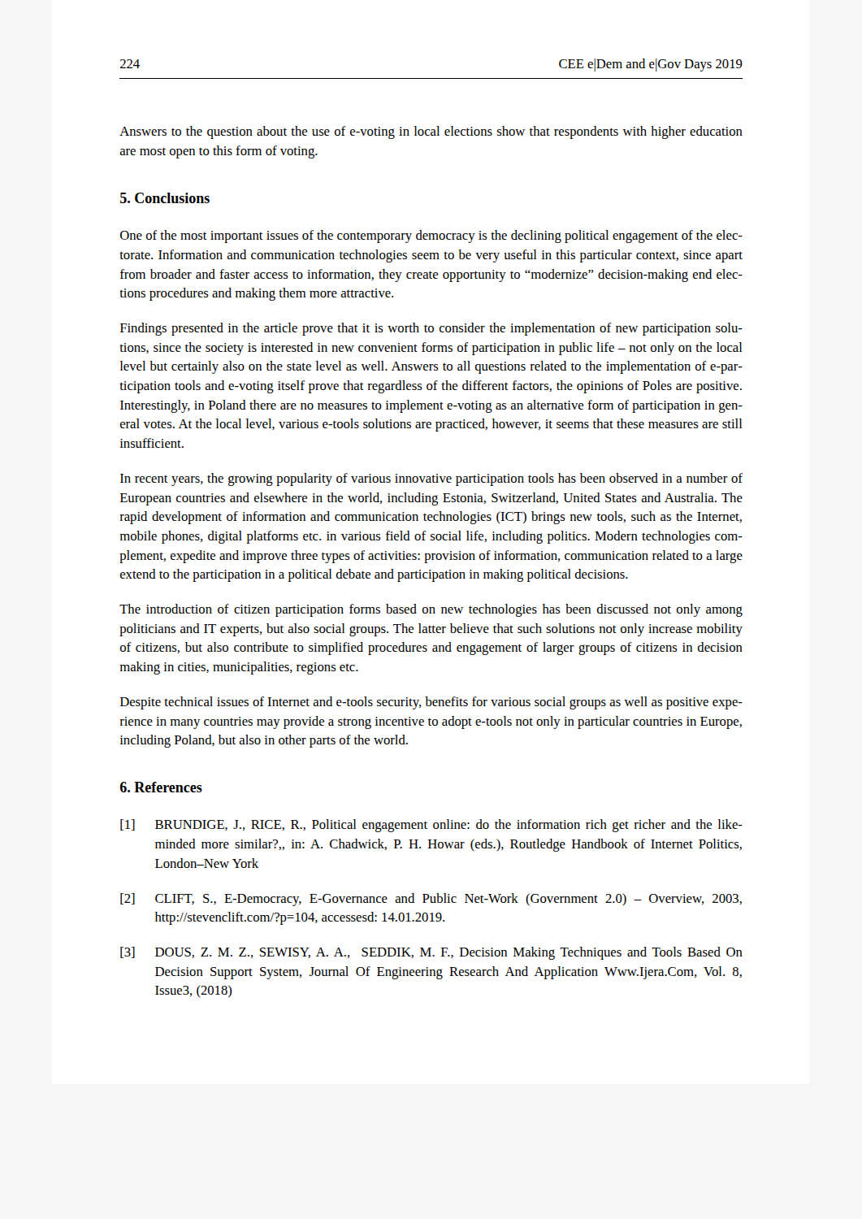224 CEE e|Dem and e|Gov Days 2019
Answers to the question about the use of e-voting in local elections show that respondents with higher education are most open to this form of voting.
5. Conclusions
One of the most important issues of the contemporary democracy is the declining political engagement of the electorate. Information and communication technologies seem to be very useful in this particular context, since apart from broader and faster access to information, they create opportunity to “modernize” decision-making end elections procedures and making them more attractive.
Findings presented in the article prove that it is worth to consider the implementation of new participation solutions, since the society is interested in new convenient forms of participation in public life – not only on the local level but certainly also on the state level as well. Answers to all questions related to the implementation of e-participation tools and e-voting itself prove that regardless of the different factors, the opinions of Poles are positive. Interestingly, in Poland there are no measures to implement e-voting as an alternative form of participation in general votes. At the local level, various e-tools solutions are practiced, however, it seems that these measures are still insufficient.
In recent years, the growing popularity of various innovative participation tools has been observed in a number of European countries and elsewhere in the world, including Estonia, Switzerland, United States and Australia. The rapid development of information and communication technologies (ICT) brings new tools, such as the Internet, mobile phones, digital platforms etc. in various field of social life, including politics. Modern technologies complement, expedite and improve three types of activities: provision of information, communication related to a large extend to the participation in a political debate and participation in making political decisions.
The introduction of citizen participation forms based on new technologies has been discussed not only among politicians and IT experts, but also social groups. The latter believe that such solutions not only increase mobility of citizens, but also contribute to simplified procedures and engagement of larger groups of citizens in decision making in cities, municipalities, regions etc.
Despite technical issues of Internet and e-tools security, benefits for various social groups as well as positive experience in many countries may provide a strong incentive to adopt e-tools not only in particular countries in Europe, including Poland, but also in other parts of the world.
6. References
[1] BRUNDIGE, J., RICE, R., Political engagement online: do the information rich get richer and the like-minded more similar?,, in: A. Chadwick, P. H. Howar (eds.), Routledge Handbook of Internet Politics, London–New York
[2] CLIFT, S., E-Democracy, E-Governance and Public Net-Work (Government 2.0) – Overview, 2003, http://stevenclift.com/?p=104, accessesd: 14.01.2019.
[3] DOUS, Z. M. Z., SEWISY, A. A., SEDDIK, M. F., Decision Making Techniques and Tools Based On Decision Support System, Journal Of Engineering Research And Application Www.Ijera.Com, Vol. 8, Issue3, (2018)